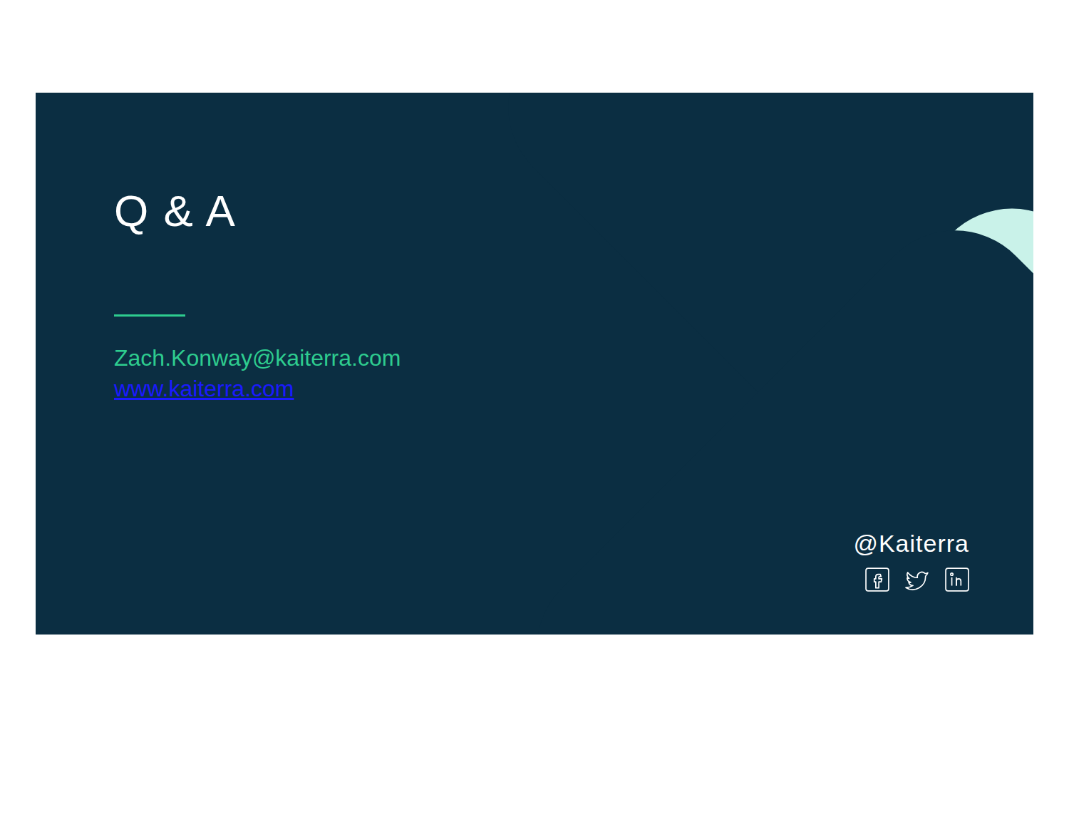Q & A
Zach.Konway@kaiterra.com
www.kaiterra.com
@Kaiterra